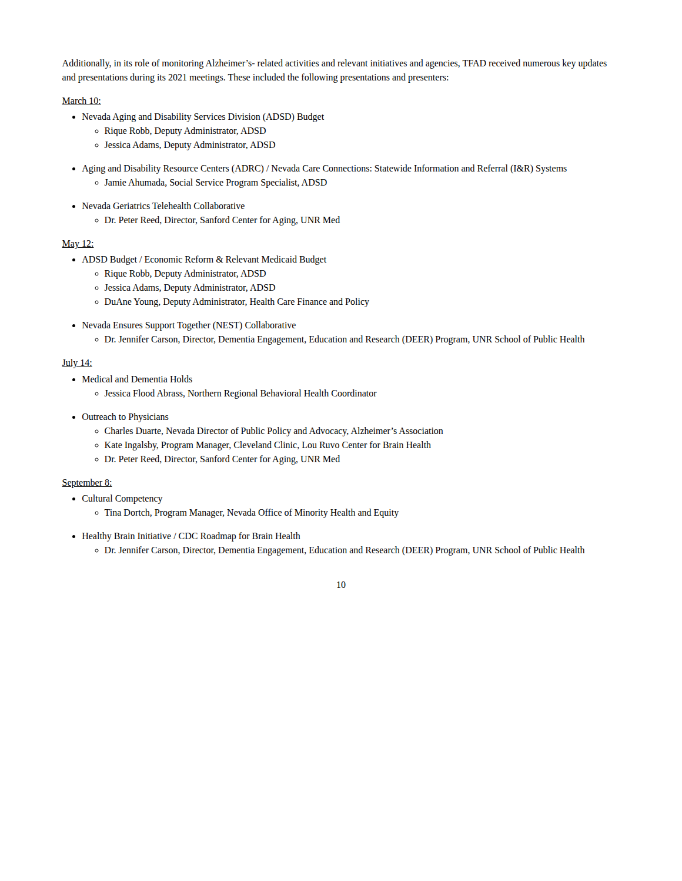Additionally, in its role of monitoring Alzheimer’s- related activities and relevant initiatives and agencies, TFAD received numerous key updates and presentations during its 2021 meetings. These included the following presentations and presenters:
March 10:
Nevada Aging and Disability Services Division (ADSD) Budget
Rique Robb, Deputy Administrator, ADSD
Jessica Adams, Deputy Administrator, ADSD
Aging and Disability Resource Centers (ADRC) / Nevada Care Connections: Statewide Information and Referral (I&R) Systems
Jamie Ahumada, Social Service Program Specialist, ADSD
Nevada Geriatrics Telehealth Collaborative
Dr. Peter Reed, Director, Sanford Center for Aging, UNR Med
May 12:
ADSD Budget / Economic Reform & Relevant Medicaid Budget
Rique Robb, Deputy Administrator, ADSD
Jessica Adams, Deputy Administrator, ADSD
DuAne Young, Deputy Administrator, Health Care Finance and Policy
Nevada Ensures Support Together (NEST) Collaborative
Dr. Jennifer Carson, Director, Dementia Engagement, Education and Research (DEER) Program, UNR School of Public Health
July 14:
Medical and Dementia Holds
Jessica Flood Abrass, Northern Regional Behavioral Health Coordinator
Outreach to Physicians
Charles Duarte, Nevada Director of Public Policy and Advocacy, Alzheimer’s Association
Kate Ingalsby, Program Manager, Cleveland Clinic, Lou Ruvo Center for Brain Health
Dr. Peter Reed, Director, Sanford Center for Aging, UNR Med
September 8:
Cultural Competency
Tina Dortch, Program Manager, Nevada Office of Minority Health and Equity
Healthy Brain Initiative / CDC Roadmap for Brain Health
Dr. Jennifer Carson, Director, Dementia Engagement, Education and Research (DEER) Program, UNR School of Public Health
10